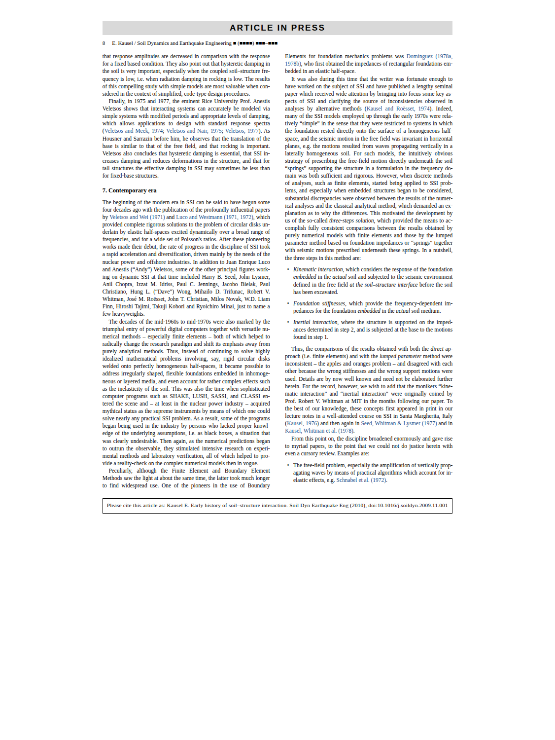ARTICLE IN PRESS
8 E. Kausel / Soil Dynamics and Earthquake Engineering ■ (■■■■) ■■■–■■■
that response amplitudes are decreased in comparison with the response for a fixed based condition. They also point out that hysteretic damping in the soil is very important, especially when the coupled soil–structure frequency is low, i.e. when radiation damping in rocking is low. The results of this compelling study with simple models are most valuable when considered in the context of simplified, code-type design procedures.
Finally, in 1975 and 1977, the eminent Rice University Prof. Anestis Veletsos shows that interacting systems can accurately be modeled via simple systems with modified periods and appropriate levels of damping, which allows applications to design with standard response spectra (Veletsos and Meek, 1974; Veletsos and Nair, 1975; Veletsos, 1977). As Housner and Sarrazin before him, he observes that the translation of the base is similar to that of the free field, and that rocking is important. Veletsos also concludes that hysteretic damping is essential, that SSI increases damping and reduces deformations in the structure, and that for tall structures the effective damping in SSI may sometimes be less than for fixed-base structures.
7. Contemporary era
The beginning of the modern era in SSI can be said to have begun some four decades ago with the publication of the profoundly influential papers by Veletsos and Wei (1971) and Luco and Westmann (1971, 1972), which provided complete rigorous solutions to the problem of circular disks underlain by elastic half-spaces excited dynamically over a broad range of frequencies, and for a wide set of Poisson's ratios. After these pioneering works made their debut, the rate of progress in the discipline of SSI took a rapid acceleration and diversification, driven mainly by the needs of the nuclear power and offshore industries. In addition to Juan Enrique Luco and Anestis (“Andy”) Veletsos, some of the other principal figures working on dynamic SSI at that time included Harry B. Seed, John Lysmer, Anil Chopra, Izzat M. Idriss, Paul C. Jennings, Jacobo Bielak, Paul Christiano, Hung L. (“Dave”) Wong, Mihailo D. Trifunac, Robert V. Whitman, José M. Roësset, John T. Christian, Milos Novak, W.D. Liam Finn, Hiroshi Tajimi, Takuji Kobori and Ryoichiro Minai, just to name a few heavyweights.
The decades of the mid-1960s to mid-1970s were also marked by the triumphal entry of powerful digital computers together with versatile numerical methods – especially finite elements – both of which helped to radically change the research paradigm and shift its emphasis away from purely analytical methods. Thus, instead of continuing to solve highly idealized mathematical problems involving, say, rigid circular disks welded onto perfectly homogeneous half-spaces, it became possible to address irregularly shaped, flexible foundations embedded in inhomogeneous or layered media, and even account for rather complex effects such as the inelasticity of the soil. This was also the time when sophisticated computer programs such as SHAKE, LUSH, SASSI, and CLASSI entered the scene and – at least in the nuclear power industry – acquired mythical status as the supreme instruments by means of which one could solve nearly any practical SSI problem. As a result, some of the programs began being used in the industry by persons who lacked proper knowledge of the underlying assumptions, i.e. as black boxes, a situation that was clearly undesirable. Then again, as the numerical predictions began to outrun the observable, they stimulated intensive research on experimental methods and laboratory verification, all of which helped to provide a reality-check on the complex numerical models then in vogue.
Peculiarly, although the Finite Element and Boundary Element Methods saw the light at about the same time, the latter took much longer to find widespread use. One of the pioneers in the use of Boundary Elements for foundation mechanics problems was Domínguez (1978a, 1978b), who first obtained the impedances of rectangular foundations embedded in an elastic half-space.
It was also during this time that the writer was fortunate enough to have worked on the subject of SSI and have published a lengthy seminal paper which received wide attention by bringing into focus some key aspects of SSI and clarifying the source of inconsistencies observed in analyses by alternative methods (Kausel and Roësset, 1974). Indeed, many of the SSI models employed up through the early 1970s were relatively “simple” in the sense that they were restricted to systems in which the foundation rested directly onto the surface of a homogeneous half-space, and the seismic motion in the free field was invariant in horizontal planes, e.g. the motions resulted from waves propagating vertically in a laterally homogeneous soil. For such models, the intuitively obvious strategy of prescribing the free-field motion directly underneath the soil “springs” supporting the structure in a formulation in the frequency domain was both sufficient and rigorous. However, when discrete methods of analyses, such as finite elements, started being applied to SSI problems, and especially when embedded structures began to be considered, substantial discrepancies were observed between the results of the numerical analyses and the classical analytical method, which demanded an explanation as to why the differences. This motivated the development by us of the so-called three-steps solution, which provided the means to accomplish fully consistent comparisons between the results obtained by purely numerical models with finite elements and those by the lumped parameter method based on foundation impedances or “springs” together with seismic motions prescribed underneath these springs. In a nutshell, the three steps in this method are:
Kinematic interaction, which considers the response of the foundation embedded in the actual soil and subjected to the seismic environment defined in the free field at the soil–structure interface before the soil has been excavated.
Foundation stiffnesses, which provide the frequency-dependent impedances for the foundation embedded in the actual soil medium.
Inertial interaction, where the structure is supported on the impedances determined in step 2, and is subjected at the base to the motions found in step 1.
Thus, the comparisons of the results obtained with both the direct approach (i.e. finite elements) and with the lumped parameter method were inconsistent – the apples and oranges problem – and disagreed with each other because the wrong stiffnesses and the wrong support motions were used. Details are by now well known and need not be elaborated further herein. For the record, however, we wish to add that the monikers “kinematic interaction” and “inertial interaction” were originally coined by Prof. Robert V. Whitman at MIT in the months following our paper. To the best of our knowledge, these concepts first appeared in print in our lecture notes in a well-attended course on SSI in Santa Margherita, Italy (Kausel, 1976) and then again in Seed, Whitman & Lysmer (1977) and in Kausel, Whitman et al. (1978).
From this point on, the discipline broadened enormously and gave rise to myriad papers, to the point that we could not do justice herein with even a cursory review. Examples are:
The free-field problem, especially the amplification of vertically propagating waves by means of practical algorithms which account for inelastic effects, e.g. Schnabel et al. (1972).
Please cite this article as: Kausel E. Early history of soil–structure interaction. Soil Dyn Earthquake Eng (2010), doi:10.1016/j.soildyn.2009.11.001